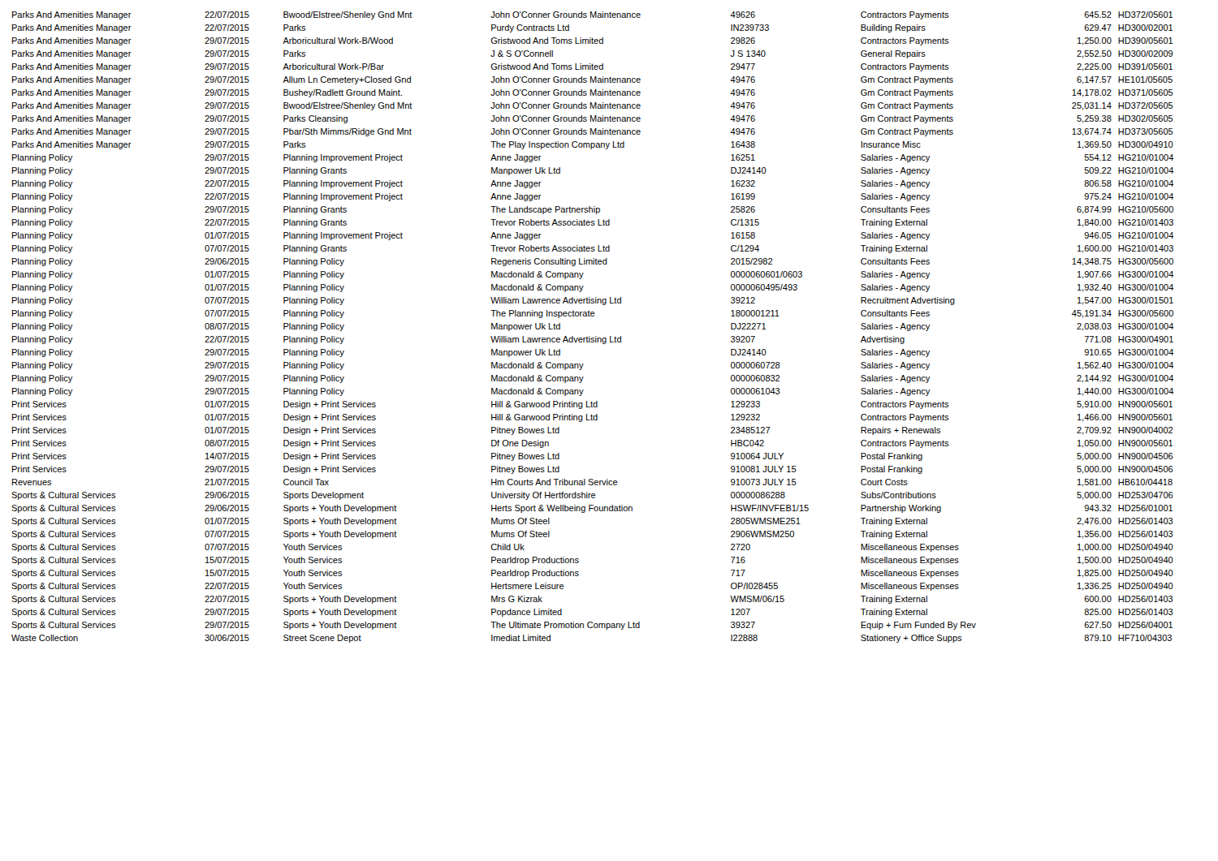| Parks And Amenities Manager | 22/07/2015 | Bwood/Elstree/Shenley Gnd Mnt | John O'Conner Grounds Maintenance | 49626 | Contractors Payments | 645.52 | HD372/05601 |
| Parks And Amenities Manager | 22/07/2015 | Parks | Purdy Contracts Ltd | IN239733 | Building Repairs | 629.47 | HD300/02001 |
| Parks And Amenities Manager | 29/07/2015 | Arboricultural Work-B/Wood | Gristwood And Toms Limited | 29826 | Contractors Payments | 1,250.00 | HD390/05601 |
| Parks And Amenities Manager | 29/07/2015 | Parks | J & S O'Connell | J S 1340 | General Repairs | 2,552.50 | HD300/02009 |
| Parks And Amenities Manager | 29/07/2015 | Arboricultural Work-P/Bar | Gristwood And Toms Limited | 29477 | Contractors Payments | 2,225.00 | HD391/05601 |
| Parks And Amenities Manager | 29/07/2015 | Allum Ln Cemetery+Closed Gnd | John O'Conner Grounds Maintenance | 49476 | Gm Contract Payments | 6,147.57 | HE101/05605 |
| Parks And Amenities Manager | 29/07/2015 | Bushey/Radlett Ground Maint. | John O'Conner Grounds Maintenance | 49476 | Gm Contract Payments | 14,178.02 | HD371/05605 |
| Parks And Amenities Manager | 29/07/2015 | Bwood/Elstree/Shenley Gnd Mnt | John O'Conner Grounds Maintenance | 49476 | Gm Contract Payments | 25,031.14 | HD372/05605 |
| Parks And Amenities Manager | 29/07/2015 | Parks Cleansing | John O'Conner Grounds Maintenance | 49476 | Gm Contract Payments | 5,259.38 | HD302/05605 |
| Parks And Amenities Manager | 29/07/2015 | Pbar/Sth Mimms/Ridge Gnd Mnt | John O'Conner Grounds Maintenance | 49476 | Gm Contract Payments | 13,674.74 | HD373/05605 |
| Parks And Amenities Manager | 29/07/2015 | Parks | The Play Inspection Company Ltd | 16438 | Insurance Misc | 1,369.50 | HD300/04910 |
| Planning Policy | 29/07/2015 | Planning Improvement Project | Anne Jagger | 16251 | Salaries - Agency | 554.12 | HG210/01004 |
| Planning Policy | 29/07/2015 | Planning Grants | Manpower Uk Ltd | DJ24140 | Salaries - Agency | 509.22 | HG210/01004 |
| Planning Policy | 22/07/2015 | Planning Improvement Project | Anne Jagger | 16232 | Salaries - Agency | 806.58 | HG210/01004 |
| Planning Policy | 22/07/2015 | Planning Improvement Project | Anne Jagger | 16199 | Salaries - Agency | 975.24 | HG210/01004 |
| Planning Policy | 29/07/2015 | Planning Grants | The Landscape Partnership | 25826 | Consultants Fees | 6,874.99 | HG210/05600 |
| Planning Policy | 22/07/2015 | Planning Grants | Trevor Roberts Associates Ltd | C/1315 | Training External | 1,840.00 | HG210/01403 |
| Planning Policy | 01/07/2015 | Planning Improvement Project | Anne Jagger | 16158 | Salaries - Agency | 946.05 | HG210/01004 |
| Planning Policy | 07/07/2015 | Planning Grants | Trevor Roberts Associates Ltd | C/1294 | Training External | 1,600.00 | HG210/01403 |
| Planning Policy | 29/06/2015 | Planning Policy | Regeneris Consulting Limited | 2015/2982 | Consultants Fees | 14,348.75 | HG300/05600 |
| Planning Policy | 01/07/2015 | Planning Policy | Macdonald & Company | 0000060601/0603 | Salaries - Agency | 1,907.66 | HG300/01004 |
| Planning Policy | 01/07/2015 | Planning Policy | Macdonald & Company | 0000060495/493 | Salaries - Agency | 1,932.40 | HG300/01004 |
| Planning Policy | 07/07/2015 | Planning Policy | William Lawrence Advertising Ltd | 39212 | Recruitment Advertising | 1,547.00 | HG300/01501 |
| Planning Policy | 07/07/2015 | Planning Policy | The Planning Inspectorate | 1800001211 | Consultants Fees | 45,191.34 | HG300/05600 |
| Planning Policy | 08/07/2015 | Planning Policy | Manpower Uk Ltd | DJ22271 | Salaries - Agency | 2,038.03 | HG300/01004 |
| Planning Policy | 22/07/2015 | Planning Policy | William Lawrence Advertising Ltd | 39207 | Advertising | 771.08 | HG300/04901 |
| Planning Policy | 29/07/2015 | Planning Policy | Manpower Uk Ltd | DJ24140 | Salaries - Agency | 910.65 | HG300/01004 |
| Planning Policy | 29/07/2015 | Planning Policy | Macdonald & Company | 0000060728 | Salaries - Agency | 1,562.40 | HG300/01004 |
| Planning Policy | 29/07/2015 | Planning Policy | Macdonald & Company | 0000060832 | Salaries - Agency | 2,144.92 | HG300/01004 |
| Planning Policy | 29/07/2015 | Planning Policy | Macdonald & Company | 0000061043 | Salaries - Agency | 1,440.00 | HG300/01004 |
| Print Services | 01/07/2015 | Design + Print Services | Hill & Garwood Printing Ltd | 129233 | Contractors Payments | 5,910.00 | HN900/05601 |
| Print Services | 01/07/2015 | Design + Print Services | Hill & Garwood Printing Ltd | 129232 | Contractors Payments | 1,466.00 | HN900/05601 |
| Print Services | 01/07/2015 | Design + Print Services | Pitney Bowes Ltd | 23485127 | Repairs + Renewals | 2,709.92 | HN900/04002 |
| Print Services | 08/07/2015 | Design + Print Services | Df One Design | HBC042 | Contractors Payments | 1,050.00 | HN900/05601 |
| Print Services | 14/07/2015 | Design + Print Services | Pitney Bowes Ltd | 910064 JULY | Postal Franking | 5,000.00 | HN900/04506 |
| Print Services | 29/07/2015 | Design + Print Services | Pitney Bowes Ltd | 910081 JULY 15 | Postal Franking | 5,000.00 | HN900/04506 |
| Revenues | 21/07/2015 | Council Tax | Hm Courts And Tribunal Service | 910073 JULY 15 | Court Costs | 1,581.00 | HB610/04418 |
| Sports & Cultural Services | 29/06/2015 | Sports Development | University Of Hertfordshire | 00000086288 | Subs/Contributions | 5,000.00 | HD253/04706 |
| Sports & Cultural Services | 29/06/2015 | Sports + Youth Development | Herts Sport & Wellbeing Foundation | HSWF/INVFEB1/15 | Partnership Working | 943.32 | HD256/01001 |
| Sports & Cultural Services | 01/07/2015 | Sports + Youth Development | Mums Of Steel | 2805WMSME251 | Training External | 2,476.00 | HD256/01403 |
| Sports & Cultural Services | 07/07/2015 | Sports + Youth Development | Mums Of Steel | 2906WMSM250 | Training External | 1,356.00 | HD256/01403 |
| Sports & Cultural Services | 07/07/2015 | Youth Services | Child Uk | 2720 | Miscellaneous Expenses | 1,000.00 | HD250/04940 |
| Sports & Cultural Services | 15/07/2015 | Youth Services | Pearldrop Productions | 716 | Miscellaneous Expenses | 1,500.00 | HD250/04940 |
| Sports & Cultural Services | 15/07/2015 | Youth Services | Pearldrop Productions | 717 | Miscellaneous Expenses | 1,825.00 | HD250/04940 |
| Sports & Cultural Services | 22/07/2015 | Youth Services | Hertsmere Leisure | OP/I028455 | Miscellaneous Expenses | 1,336.25 | HD250/04940 |
| Sports & Cultural Services | 22/07/2015 | Sports + Youth Development | Mrs G Kizrak | WMSM/06/15 | Training External | 600.00 | HD256/01403 |
| Sports & Cultural Services | 29/07/2015 | Sports + Youth Development | Popdance Limited | 1207 | Training External | 825.00 | HD256/01403 |
| Sports & Cultural Services | 29/07/2015 | Sports + Youth Development | The Ultimate Promotion Company Ltd | 39327 | Equip + Furn Funded By Rev | 627.50 | HD256/04001 |
| Waste Collection | 30/06/2015 | Street Scene Depot | Imediat Limited | I22888 | Stationery + Office Supps | 879.10 | HF710/04303 |